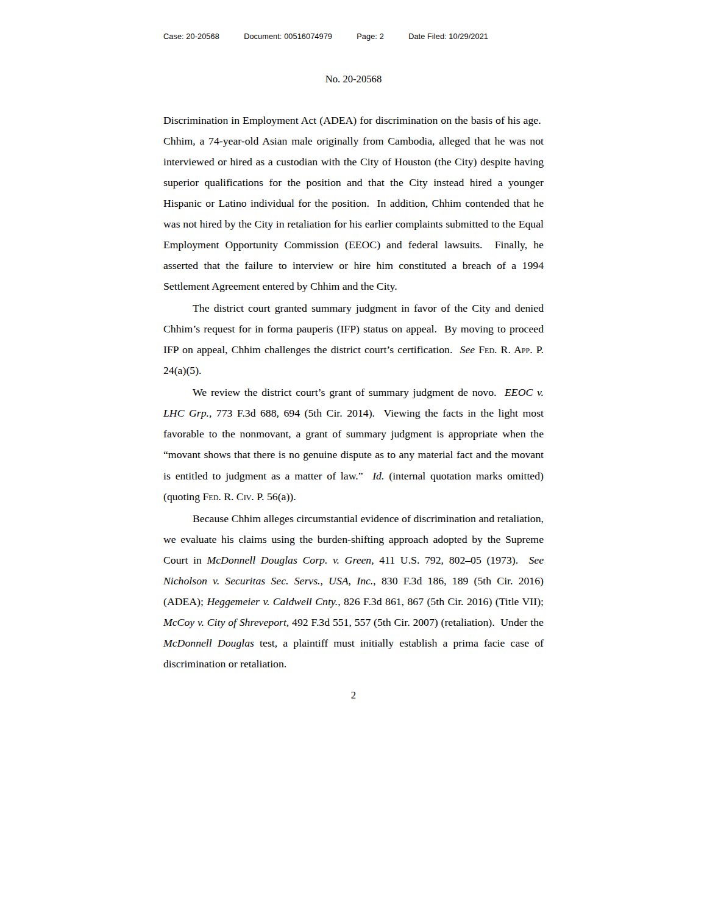Case: 20-20568 Document: 00516074979 Page: 2 Date Filed: 10/29/2021
No. 20-20568
Discrimination in Employment Act (ADEA) for discrimination on the basis of his age. Chhim, a 74-year-old Asian male originally from Cambodia, alleged that he was not interviewed or hired as a custodian with the City of Houston (the City) despite having superior qualifications for the position and that the City instead hired a younger Hispanic or Latino individual for the position. In addition, Chhim contended that he was not hired by the City in retaliation for his earlier complaints submitted to the Equal Employment Opportunity Commission (EEOC) and federal lawsuits. Finally, he asserted that the failure to interview or hire him constituted a breach of a 1994 Settlement Agreement entered by Chhim and the City.
The district court granted summary judgment in favor of the City and denied Chhim’s request for in forma pauperis (IFP) status on appeal. By moving to proceed IFP on appeal, Chhim challenges the district court’s certification. See Fed. R. App. P. 24(a)(5).
We review the district court’s grant of summary judgment de novo. EEOC v. LHC Grp., 773 F.3d 688, 694 (5th Cir. 2014). Viewing the facts in the light most favorable to the nonmovant, a grant of summary judgment is appropriate when the “movant shows that there is no genuine dispute as to any material fact and the movant is entitled to judgment as a matter of law.” Id. (internal quotation marks omitted) (quoting Fed. R. Civ. P. 56(a)).
Because Chhim alleges circumstantial evidence of discrimination and retaliation, we evaluate his claims using the burden-shifting approach adopted by the Supreme Court in McDonnell Douglas Corp. v. Green, 411 U.S. 792, 802–05 (1973). See Nicholson v. Securitas Sec. Servs., USA, Inc., 830 F.3d 186, 189 (5th Cir. 2016) (ADEA); Heggemeier v. Caldwell Cnty., 826 F.3d 861, 867 (5th Cir. 2016) (Title VII); McCoy v. City of Shreveport, 492 F.3d 551, 557 (5th Cir. 2007) (retaliation). Under the McDonnell Douglas test, a plaintiff must initially establish a prima facie case of discrimination or retaliation.
2